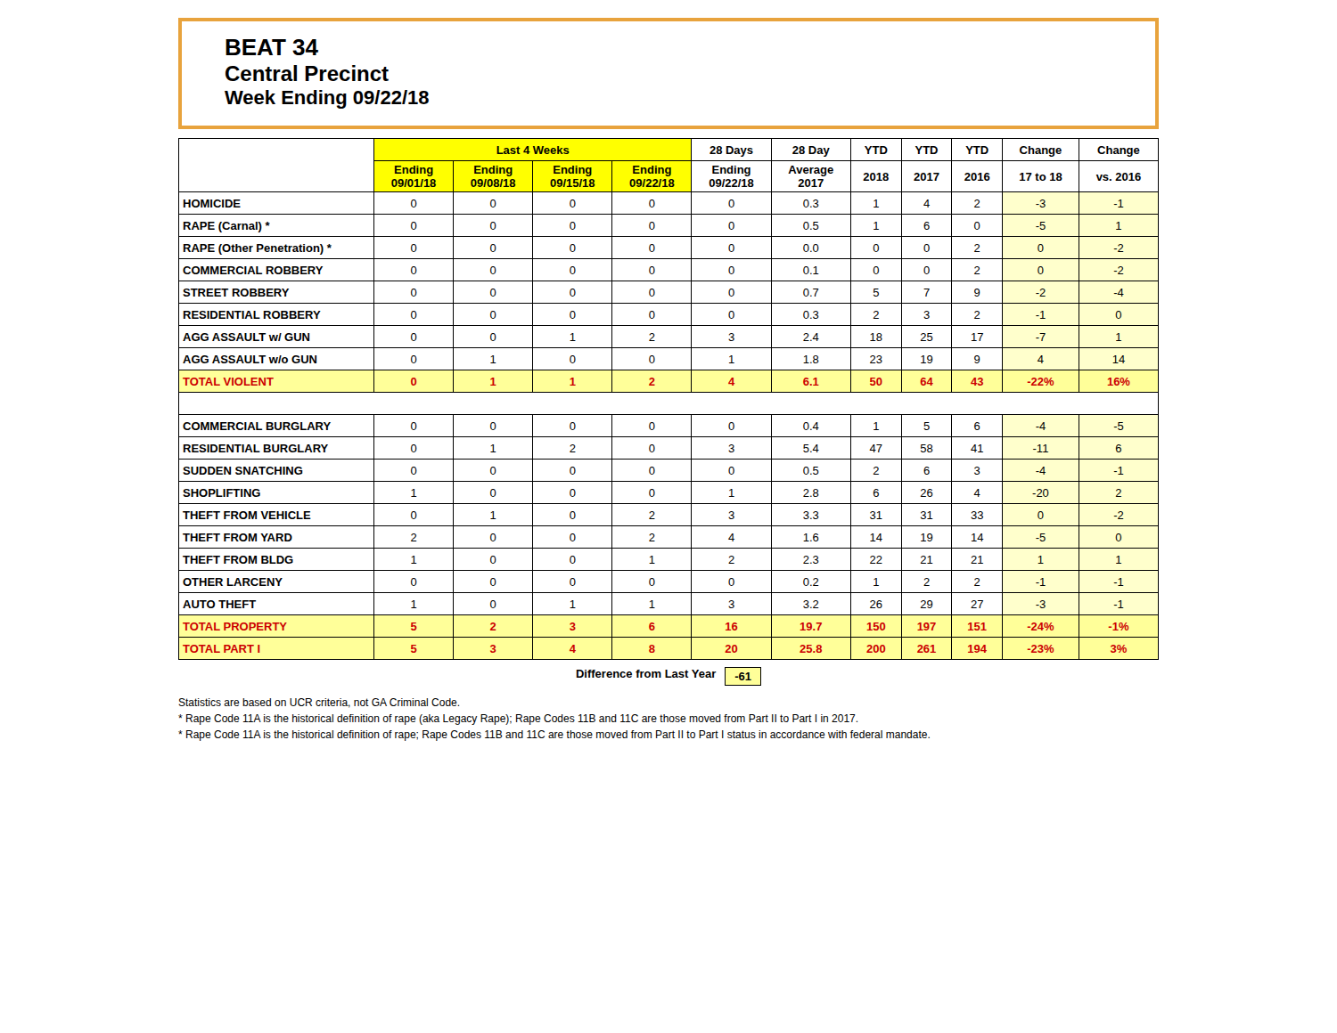BEAT 34
Central Precinct
Week Ending 09/22/18
| | Last 4 Weeks | 28 Days | 28 Day | YTD | YTD | YTD | Change | Change |
| --- | --- | --- | --- | --- | --- | --- | --- | --- |
| Ending 09/01/18 | Ending 09/08/18 | Ending 09/15/18 | Ending 09/22/18 | Ending 09/22/18 | Average 2017 | 2018 | 2017 | 2016 | 17 to 18 | vs. 2016 |
| HOMICIDE | 0 | 0 | 0 | 0 | 0 | 0.3 | 1 | 4 | 2 | -3 | -1 |
| RAPE (Carnal) * | 0 | 0 | 0 | 0 | 0 | 0.5 | 1 | 6 | 0 | -5 | 1 |
| RAPE (Other Penetration) * | 0 | 0 | 0 | 0 | 0 | 0.0 | 0 | 0 | 2 | 0 | -2 |
| COMMERCIAL ROBBERY | 0 | 0 | 0 | 0 | 0 | 0.1 | 0 | 0 | 2 | 0 | -2 |
| STREET ROBBERY | 0 | 0 | 0 | 0 | 0 | 0.7 | 5 | 7 | 9 | -2 | -4 |
| RESIDENTIAL ROBBERY | 0 | 0 | 0 | 0 | 0 | 0.3 | 2 | 3 | 2 | -1 | 0 |
| AGG ASSAULT w/ GUN | 0 | 0 | 1 | 2 | 3 | 2.4 | 18 | 25 | 17 | -7 | 1 |
| AGG ASSAULT w/o GUN | 0 | 1 | 0 | 0 | 1 | 1.8 | 23 | 19 | 9 | 4 | 14 |
| TOTAL VIOLENT | 0 | 1 | 1 | 2 | 4 | 6.1 | 50 | 64 | 43 | -22% | 16% |
| COMMERCIAL BURGLARY | 0 | 0 | 0 | 0 | 0 | 0.4 | 1 | 5 | 6 | -4 | -5 |
| RESIDENTIAL BURGLARY | 0 | 1 | 2 | 0 | 3 | 5.4 | 47 | 58 | 41 | -11 | 6 |
| SUDDEN SNATCHING | 0 | 0 | 0 | 0 | 0 | 0.5 | 2 | 6 | 3 | -4 | -1 |
| SHOPLIFTING | 1 | 0 | 0 | 0 | 1 | 2.8 | 6 | 26 | 4 | -20 | 2 |
| THEFT FROM VEHICLE | 0 | 1 | 0 | 2 | 3 | 3.3 | 31 | 31 | 33 | 0 | -2 |
| THEFT FROM YARD | 2 | 0 | 0 | 2 | 4 | 1.6 | 14 | 19 | 14 | -5 | 0 |
| THEFT FROM BLDG | 1 | 0 | 0 | 1 | 2 | 2.3 | 22 | 21 | 21 | 1 | 1 |
| OTHER LARCENY | 0 | 0 | 0 | 0 | 0 | 0.2 | 1 | 2 | 2 | -1 | -1 |
| AUTO THEFT | 1 | 0 | 1 | 1 | 3 | 3.2 | 26 | 29 | 27 | -3 | -1 |
| TOTAL PROPERTY | 5 | 2 | 3 | 6 | 16 | 19.7 | 150 | 197 | 151 | -24% | -1% |
| TOTAL PART I | 5 | 3 | 4 | 8 | 20 | 25.8 | 200 | 261 | 194 | -23% | 3% |
Difference from Last Year -61
Statistics are based on UCR criteria, not GA Criminal Code.
* Rape Code 11A is the historical definition of rape (aka Legacy Rape); Rape Codes 11B and 11C are those moved from Part II to Part I in 2017.
* Rape Code 11A is the historical definition of rape; Rape Codes 11B and 11C are those moved from Part II to Part I status in accordance with federal mandate.